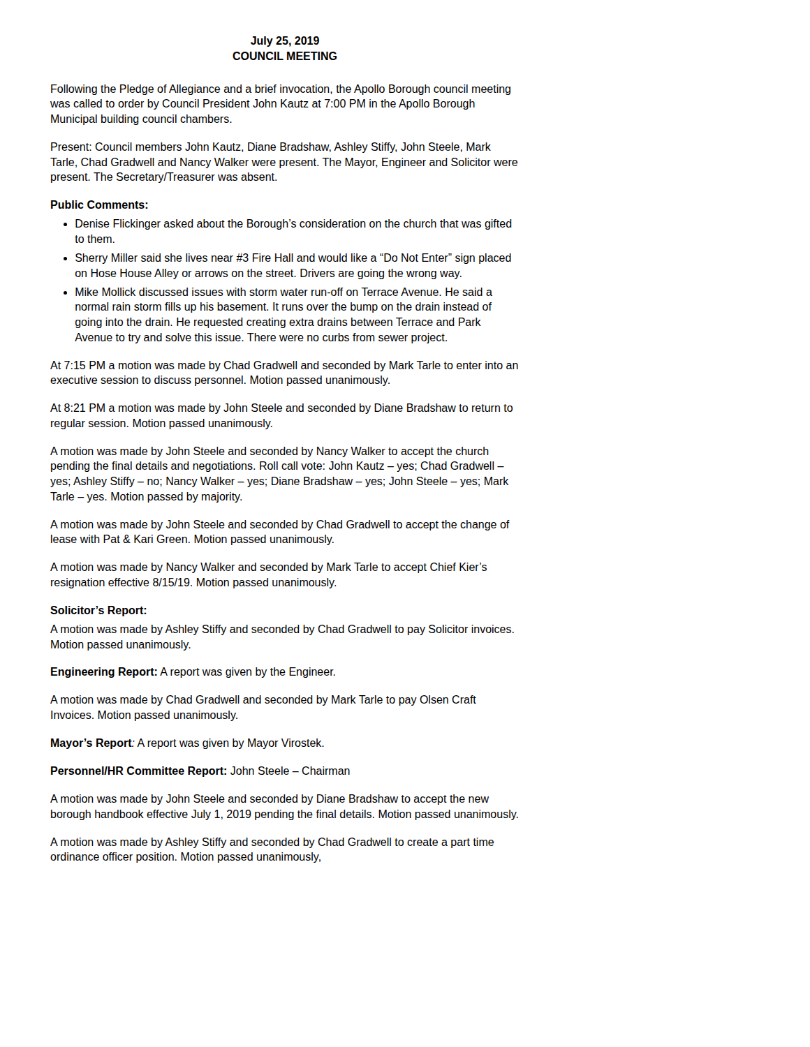July 25, 2019 COUNCIL MEETING
Following the Pledge of Allegiance and a brief invocation, the Apollo Borough council meeting was called to order by Council President John Kautz at 7:00 PM in the Apollo Borough Municipal building council chambers.
Present: Council members John Kautz, Diane Bradshaw, Ashley Stiffy, John Steele, Mark Tarle, Chad Gradwell and Nancy Walker were present. The Mayor, Engineer and Solicitor were present. The Secretary/Treasurer was absent.
Public Comments:
Denise Flickinger asked about the Borough’s consideration on the church that was gifted to them.
Sherry Miller said she lives near #3 Fire Hall and would like a “Do Not Enter” sign placed on Hose House Alley or arrows on the street. Drivers are going the wrong way.
Mike Mollick discussed issues with storm water run-off on Terrace Avenue. He said a normal rain storm fills up his basement. It runs over the bump on the drain instead of going into the drain. He requested creating extra drains between Terrace and Park Avenue to try and solve this issue. There were no curbs from sewer project.
At 7:15 PM a motion was made by Chad Gradwell and seconded by Mark Tarle to enter into an executive session to discuss personnel. Motion passed unanimously.
At 8:21 PM a motion was made by John Steele and seconded by Diane Bradshaw to return to regular session. Motion passed unanimously.
A motion was made by John Steele and seconded by Nancy Walker to accept the church pending the final details and negotiations. Roll call vote: John Kautz – yes; Chad Gradwell – yes; Ashley Stiffy – no; Nancy Walker – yes; Diane Bradshaw – yes; John Steele – yes; Mark Tarle – yes. Motion passed by majority.
A motion was made by John Steele and seconded by Chad Gradwell to accept the change of lease with Pat & Kari Green. Motion passed unanimously.
A motion was made by Nancy Walker and seconded by Mark Tarle to accept Chief Kier’s resignation effective 8/15/19. Motion passed unanimously.
Solicitor’s Report:
A motion was made by Ashley Stiffy and seconded by Chad Gradwell to pay Solicitor invoices. Motion passed unanimously.
Engineering Report: A report was given by the Engineer.
A motion was made by Chad Gradwell and seconded by Mark Tarle to pay Olsen Craft Invoices. Motion passed unanimously.
Mayor’s Report: A report was given by Mayor Virostek.
Personnel/HR Committee Report: John Steele – Chairman
A motion was made by John Steele and seconded by Diane Bradshaw to accept the new borough handbook effective July 1, 2019 pending the final details. Motion passed unanimously.
A motion was made by Ashley Stiffy and seconded by Chad Gradwell to create a part time ordinance officer position. Motion passed unanimously,